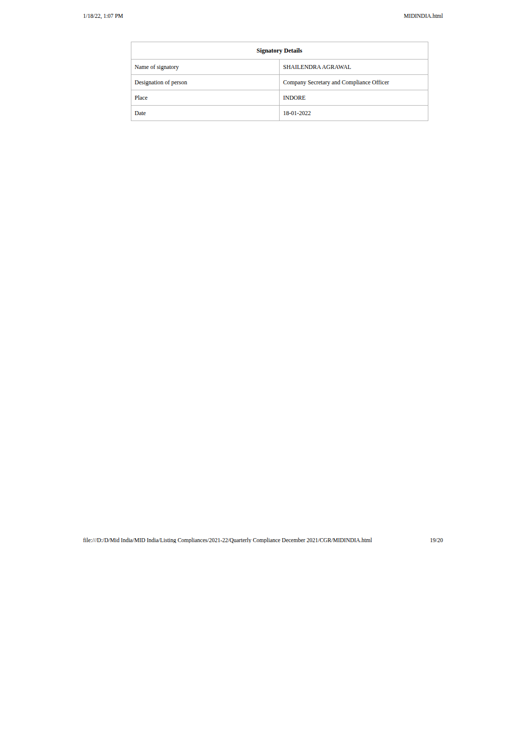1/18/22, 1:07 PM MIDINDIA.html
| Signatory Details |
| --- |
| Name of signatory | SHAILENDRA AGRAWAL |
| Designation of person | Company Secretary and Compliance Officer |
| Place | INDORE |
| Date | 18-01-2022 |
file:///D:/D/Mid India/MID India/Listing Compliances/2021-22/Quarterly Compliance December 2021/CGR/MIDINDIA.html 19/20